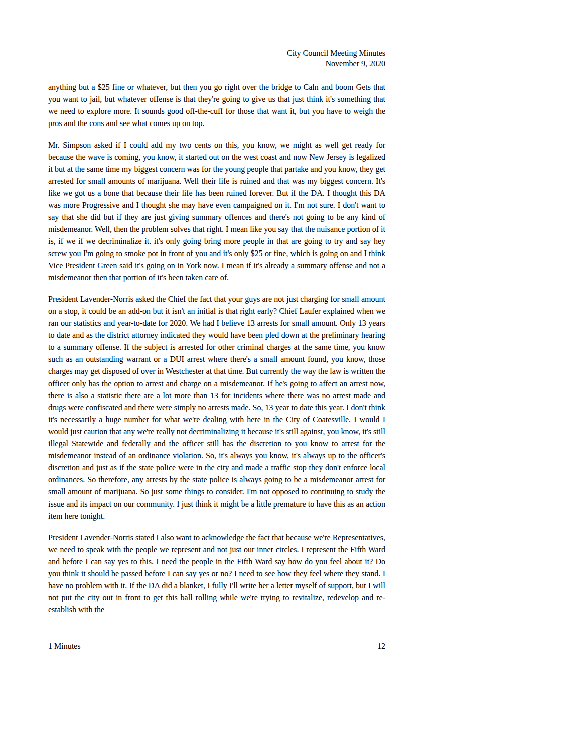City Council Meeting Minutes
November 9, 2020
anything but a $25 fine or whatever, but then you go right over the bridge to Caln and boom Gets that you want to jail, but whatever offense is that they're going to give us that just think it's something that we need to explore more. It sounds good off-the-cuff for those that want it, but you have to weigh the pros and the cons and see what comes up on top.
Mr. Simpson asked if I could add my two cents on this, you know, we might as well get ready for because the wave is coming, you know, it started out on the west coast and now New Jersey is legalized it but at the same time my biggest concern was for the young people that partake and you know, they get arrested for small amounts of marijuana. Well their life is ruined and that was my biggest concern. It's like we got us a bone that because their life has been ruined forever. But if the DA. I thought this DA was more Progressive and I thought she may have even campaigned on it. I'm not sure. I don't want to say that she did but if they are just giving summary offences and there's not going to be any kind of misdemeanor. Well, then the problem solves that right. I mean like you say that the nuisance portion of it is, if we if we decriminalize it. it's only going bring more people in that are going to try and say hey screw you I'm going to smoke pot in front of you and it's only $25 or fine, which is going on and I think Vice President Green said it's going on in York now. I mean if it's already a summary offense and not a misdemeanor then that portion of it's been taken care of.
President Lavender-Norris asked the Chief the fact that your guys are not just charging for small amount on a stop, it could be an add-on but it isn't an initial is that right early? Chief Laufer explained when we ran our statistics and year-to-date for 2020. We had I believe 13 arrests for small amount. Only 13 years to date and as the district attorney indicated they would have been pled down at the preliminary hearing to a summary offense. If the subject is arrested for other criminal charges at the same time, you know such as an outstanding warrant or a DUI arrest where there's a small amount found, you know, those charges may get disposed of over in Westchester at that time. But currently the way the law is written the officer only has the option to arrest and charge on a misdemeanor. If he's going to affect an arrest now, there is also a statistic there are a lot more than 13 for incidents where there was no arrest made and drugs were confiscated and there were simply no arrests made. So, 13 year to date this year. I don't think it's necessarily a huge number for what we're dealing with here in the City of Coatesville. I would I would just caution that any we're really not decriminalizing it because it's still against, you know, it's still illegal Statewide and federally and the officer still has the discretion to you know to arrest for the misdemeanor instead of an ordinance violation. So, it's always you know, it's always up to the officer's discretion and just as if the state police were in the city and made a traffic stop they don't enforce local ordinances. So therefore, any arrests by the state police is always going to be a misdemeanor arrest for small amount of marijuana. So just some things to consider. I'm not opposed to continuing to study the issue and its impact on our community. I just think it might be a little premature to have this as an action item here tonight.
President Lavender-Norris stated I also want to acknowledge the fact that because we're Representatives, we need to speak with the people we represent and not just our inner circles. I represent the Fifth Ward and before I can say yes to this. I need the people in the Fifth Ward say how do you feel about it? Do you think it should be passed before I can say yes or no? I need to see how they feel where they stand. I have no problem with it. If the DA did a blanket, I fully I'll write her a letter myself of support, but I will not put the city out in front to get this ball rolling while we're trying to revitalize, redevelop and re-establish with the
1 Minutes 12